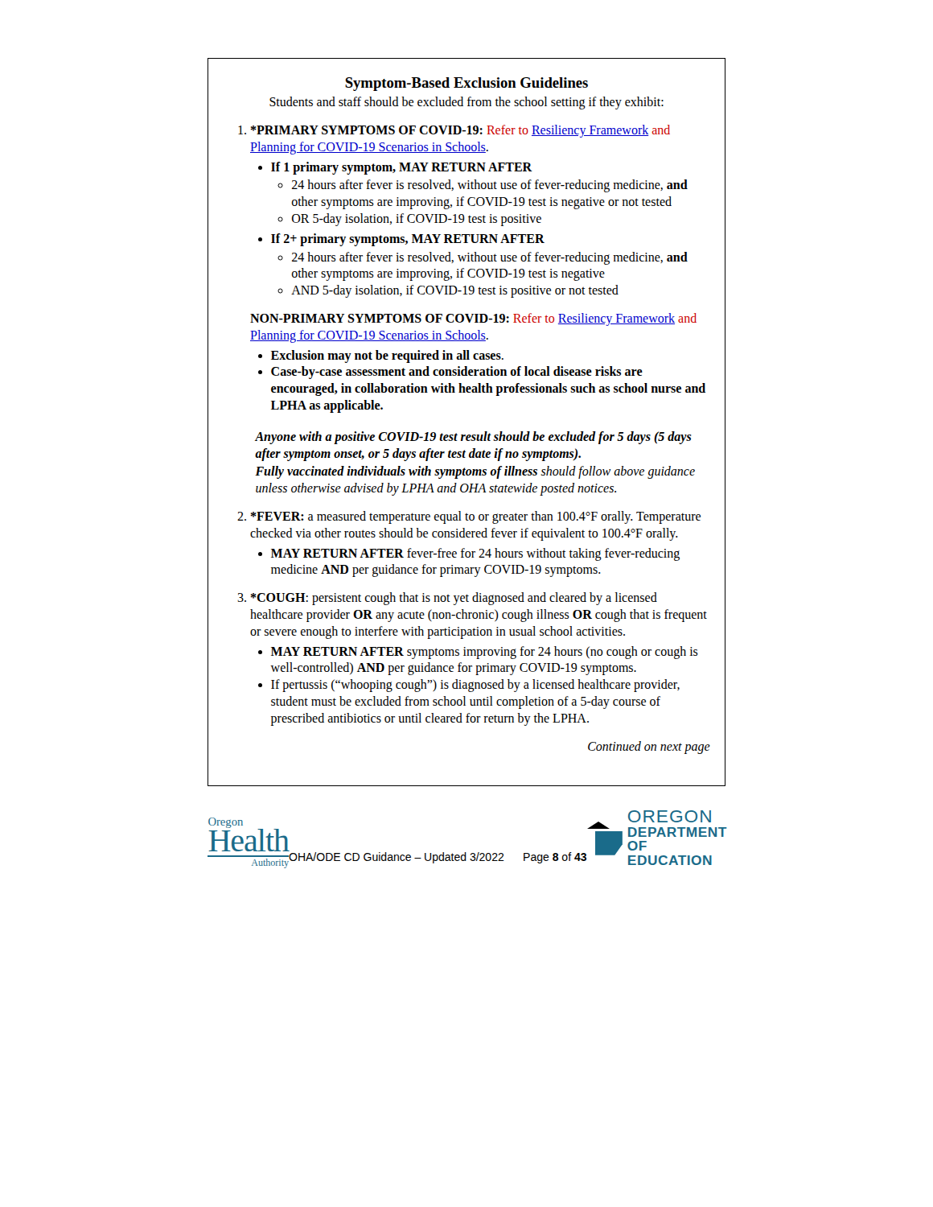Symptom-Based Exclusion Guidelines
Students and staff should be excluded from the school setting if they exhibit:
*PRIMARY SYMPTOMS OF COVID-19: Refer to Resiliency Framework and Planning for COVID-19 Scenarios in Schools.
If 1 primary symptom, MAY RETURN AFTER
24 hours after fever is resolved, without use of fever-reducing medicine, and other symptoms are improving, if COVID-19 test is negative or not tested
OR 5-day isolation, if COVID-19 test is positive
If 2+ primary symptoms, MAY RETURN AFTER
24 hours after fever is resolved, without use of fever-reducing medicine, and other symptoms are improving, if COVID-19 test is negative
AND 5-day isolation, if COVID-19 test is positive or not tested
NON-PRIMARY SYMPTOMS OF COVID-19: Refer to Resiliency Framework and Planning for COVID-19 Scenarios in Schools.
Exclusion may not be required in all cases.
Case-by-case assessment and consideration of local disease risks are encouraged, in collaboration with health professionals such as school nurse and LPHA as applicable.
Anyone with a positive COVID-19 test result should be excluded for 5 days (5 days after symptom onset, or 5 days after test date if no symptoms).
Fully vaccinated individuals with symptoms of illness should follow above guidance unless otherwise advised by LPHA and OHA statewide posted notices.
*FEVER: a measured temperature equal to or greater than 100.4°F orally. Temperature checked via other routes should be considered fever if equivalent to 100.4°F orally.
MAY RETURN AFTER fever-free for 24 hours without taking fever-reducing medicine AND per guidance for primary COVID-19 symptoms.
*COUGH: persistent cough that is not yet diagnosed and cleared by a licensed healthcare provider OR any acute (non-chronic) cough illness OR cough that is frequent or severe enough to interfere with participation in usual school activities.
MAY RETURN AFTER symptoms improving for 24 hours (no cough or cough is well-controlled) AND per guidance for primary COVID-19 symptoms.
If pertussis (“whooping cough”) is diagnosed by a licensed healthcare provider, student must be excluded from school until completion of a 5-day course of prescribed antibiotics or until cleared for return by the LPHA.
Continued on next page
Oregon Health Authority
OHA/ODE CD Guidance – Updated 3/2022 Page 8 of 43
OREGON DEPARTMENT OF EDUCATION